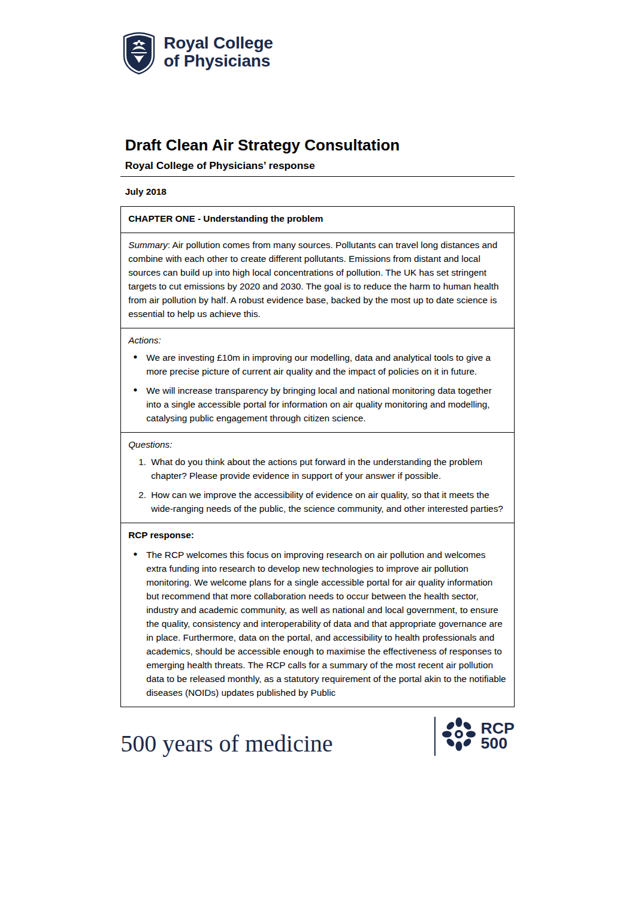Royal College
of Physicians
Draft Clean Air Strategy Consultation
Royal College of Physicians’ response
July 2018
| CHAPTER ONE - Understanding the problem |
| Summary : Air pollution comes from many sources. Pollutants can travel long distances and combine with each other to create different pollutants. Emissions from distant and local sources can build up into high local concentrations of pollution. The UK has set stringent targets to cut emissions by 2020 and 2030. The goal is to reduce the harm to human health from air pollution by half. A robust evidence base, backed by the most up to date science is essential to help us achieve this. |
| Actions: We are investing £10m in improving our modelling, data and analytical tools to give a more precise picture of current air quality and the impact of policies on it in future. We will increase transparency by bringing local and national monitoring data together into a single accessible portal for information on air quality monitoring and modelling, catalysing public engagement through citizen science. |
| Questions: What do you think about the actions put forward in the understanding the problem chapter? Please provide evidence in support of your answer if possible. How can we improve the accessibility of evidence on air quality, so that it meets the wide-ranging needs of the public, the science community, and other interested parties? |
| RCP response: The RCP welcomes this focus on improving research on air pollution and welcomes extra funding into research to develop new technologies to improve air pollution monitoring. We welcome plans for a single accessible portal for air quality information but recommend that more collaboration needs to occur between the health sector, industry and academic community, as well as national and local government, to ensure the quality, consistency and interoperability of data and that appropriate governance are in place. Furthermore, data on the portal, and accessibility to health professionals and academics, should be accessible enough to maximise the effectiveness of responses to emerging health threats. The RCP calls for a summary of the most recent air pollution data to be released monthly, as a statutory requirement of the portal akin to the notifiable diseases (NOIDs) updates published by Public |
500 years of medicine
RCP
500